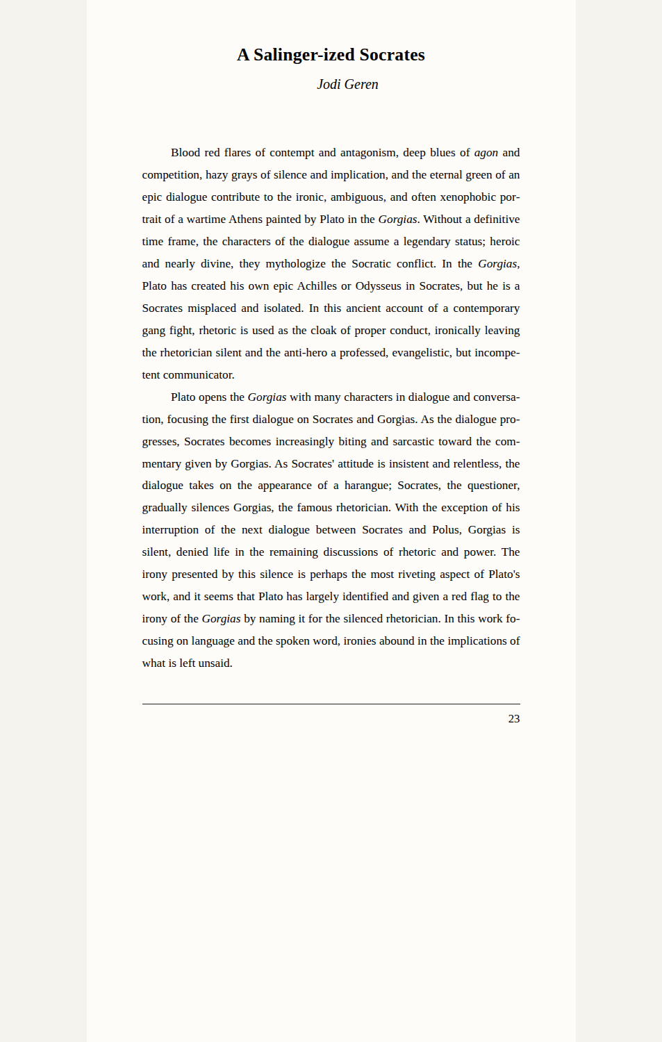A Salinger-ized Socrates
Jodi Geren
Blood red flares of contempt and antagonism, deep blues of agon and competition, hazy grays of silence and implication, and the eternal green of an epic dialogue contribute to the ironic, ambiguous, and often xenophobic portrait of a wartime Athens painted by Plato in the Gorgias. Without a definitive time frame, the characters of the dialogue assume a legendary status; heroic and nearly divine, they mythologize the Socratic conflict. In the Gorgias, Plato has created his own epic Achilles or Odysseus in Socrates, but he is a Socrates misplaced and isolated. In this ancient account of a contemporary gang fight, rhetoric is used as the cloak of proper conduct, ironically leaving the rhetorician silent and the anti-hero a professed, evangelistic, but incompetent communicator.
Plato opens the Gorgias with many characters in dialogue and conversation, focusing the first dialogue on Socrates and Gorgias. As the dialogue progresses, Socrates becomes increasingly biting and sarcastic toward the commentary given by Gorgias. As Socrates' attitude is insistent and relentless, the dialogue takes on the appearance of a harangue; Socrates, the questioner, gradually silences Gorgias, the famous rhetorician. With the exception of his interruption of the next dialogue between Socrates and Polus, Gorgias is silent, denied life in the remaining discussions of rhetoric and power. The irony presented by this silence is perhaps the most riveting aspect of Plato's work, and it seems that Plato has largely identified and given a red flag to the irony of the Gorgias by naming it for the silenced rhetorician. In this work focusing on language and the spoken word, ironies abound in the implications of what is left unsaid.
23